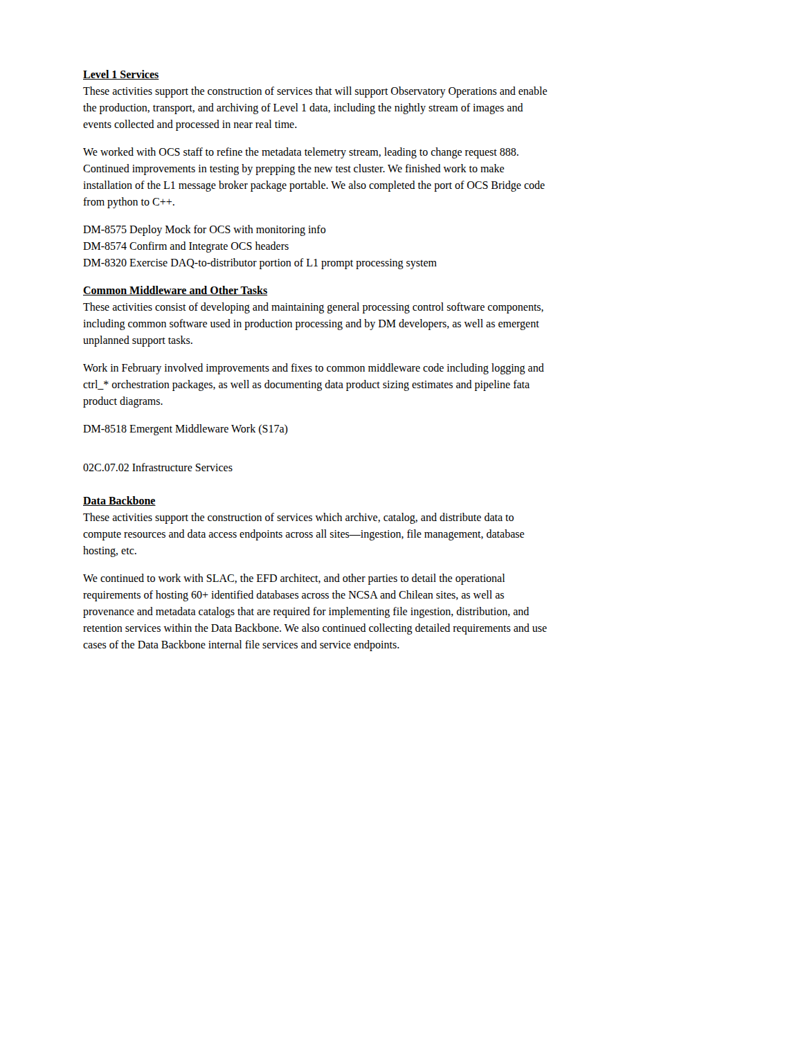Level 1 Services
These activities support the construction of services that will support Observatory Operations and enable the production, transport, and archiving of Level 1 data, including the nightly stream of images and events collected and processed in near real time.
We worked with OCS staff to refine the metadata telemetry stream, leading to change request 888. Continued improvements in testing by prepping the new test cluster. We finished work to make installation of the L1 message broker package portable. We also completed the port of OCS Bridge code from python to C++.
DM-8575 Deploy Mock for OCS with monitoring info
DM-8574 Confirm and Integrate OCS headers
DM-8320 Exercise DAQ-to-distributor portion of L1 prompt processing system
Common Middleware and Other Tasks
These activities consist of developing and maintaining general processing control software components, including common software used in production processing and by DM developers, as well as emergent unplanned support tasks.
Work in February involved improvements and fixes to common middleware code including logging and ctrl_* orchestration packages, as well as documenting data product sizing estimates and pipeline fata product diagrams.
DM-8518 Emergent Middleware Work (S17a)
02C.07.02 Infrastructure Services
Data Backbone
These activities support the construction of services which archive, catalog, and distribute data to compute resources and data access endpoints across all sites—ingestion, file management, database hosting, etc.
We continued to work with SLAC, the EFD architect, and other parties to detail the operational requirements of hosting 60+ identified databases across the NCSA and Chilean sites, as well as provenance and metadata catalogs that are required for implementing file ingestion, distribution, and retention services within the Data Backbone. We also continued collecting detailed requirements and use cases of the Data Backbone internal file services and service endpoints.